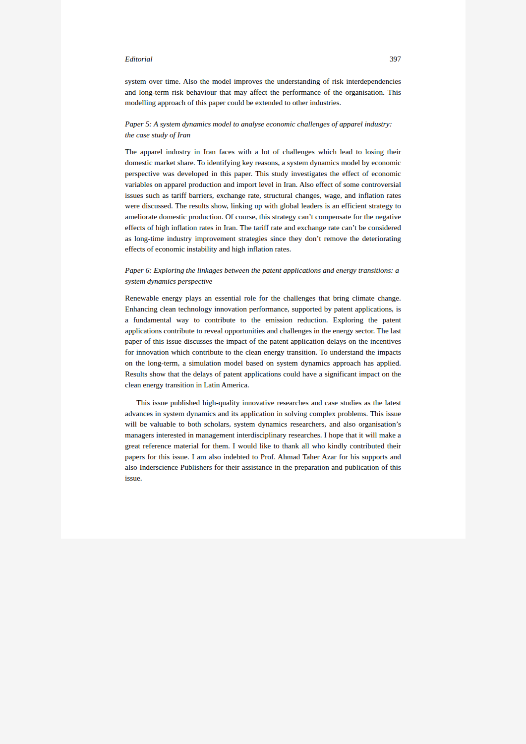Editorial 397
system over time. Also the model improves the understanding of risk interdependencies and long-term risk behaviour that may affect the performance of the organisation. This modelling approach of this paper could be extended to other industries.
Paper 5: A system dynamics model to analyse economic challenges of apparel industry: the case study of Iran
The apparel industry in Iran faces with a lot of challenges which lead to losing their domestic market share. To identifying key reasons, a system dynamics model by economic perspective was developed in this paper. This study investigates the effect of economic variables on apparel production and import level in Iran. Also effect of some controversial issues such as tariff barriers, exchange rate, structural changes, wage, and inflation rates were discussed. The results show, linking up with global leaders is an efficient strategy to ameliorate domestic production. Of course, this strategy can’t compensate for the negative effects of high inflation rates in Iran. The tariff rate and exchange rate can’t be considered as long-time industry improvement strategies since they don’t remove the deteriorating effects of economic instability and high inflation rates.
Paper 6: Exploring the linkages between the patent applications and energy transitions: a system dynamics perspective
Renewable energy plays an essential role for the challenges that bring climate change. Enhancing clean technology innovation performance, supported by patent applications, is a fundamental way to contribute to the emission reduction. Exploring the patent applications contribute to reveal opportunities and challenges in the energy sector. The last paper of this issue discusses the impact of the patent application delays on the incentives for innovation which contribute to the clean energy transition. To understand the impacts on the long-term, a simulation model based on system dynamics approach has applied. Results show that the delays of patent applications could have a significant impact on the clean energy transition in Latin America.
This issue published high-quality innovative researches and case studies as the latest advances in system dynamics and its application in solving complex problems. This issue will be valuable to both scholars, system dynamics researchers, and also organisation’s managers interested in management interdisciplinary researches. I hope that it will make a great reference material for them. I would like to thank all who kindly contributed their papers for this issue. I am also indebted to Prof. Ahmad Taher Azar for his supports and also Inderscience Publishers for their assistance in the preparation and publication of this issue.